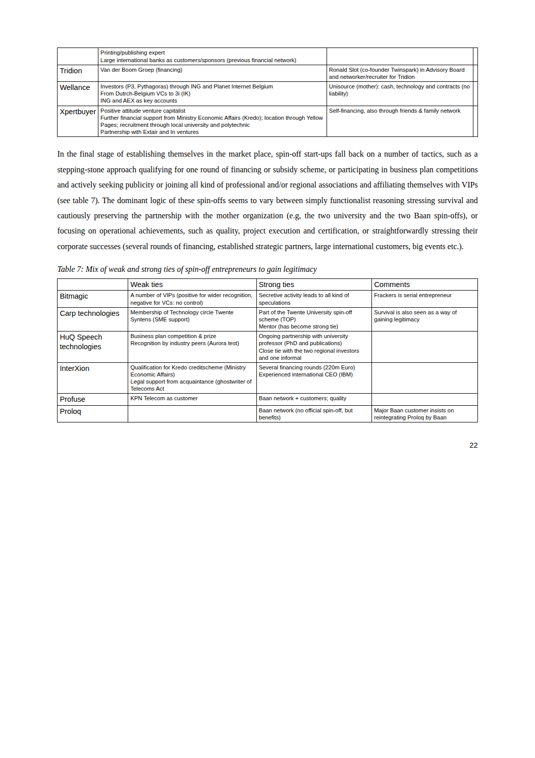| | Printing/publishing expert Large international banks as customers/sponsors (previous financial network) | | |
| Tridion | Van der Boom Groep (financing) | Ronald Slot (co-founder Twinspark) in Advisory Board and networker/recruiter for Tridion | |
| Wellance | Investors (P3, Pythagoras) through ING and Planet Internet Belgium From Dutrch-Belgium VCs to 3i (IK) ING and AEX as key accounts | Unisource (mother): cash, technology and contracts (no liability) | |
| Xpertbuyer | Positive attitude venture capitalist Further financial support from Ministry Economic Affairs (Kredo); location through Yellow Pages; recruitment through local university and polytechnic Partnership with Extair and In ventures | Self-financing, also through friends & family network | |
In the final stage of establishing themselves in the market place, spin-off start-ups fall back on a number of tactics, such as a stepping-stone approach qualifying for one round of financing or subsidy scheme, or participating in business plan competitions and actively seeking publicity or joining all kind of professional and/or regional associations and affiliating themselves with VIPs (see table 7). The dominant logic of these spin-offs seems to vary between simply functionalist reasoning stressing survival and cautiously preserving the partnership with the mother organization (e.g, the two university and the two Baan spin-offs), or focusing on operational achievements, such as quality, project execution and certification, or straightforwardly stressing their corporate successes (several rounds of financing, established strategic partners, large international customers, big events etc.).
Table 7: Mix of weak and strong ties of spin-off entrepreneurs to gain legitimacy
| | Weak ties | Strong ties | Comments |
| --- | --- | --- | --- |
| Bitmagic | A number of VIPs (positive for wider recognition, negative for VCs: no control) | Secretive activity leads to all kind of speculations | Frackers is serial entrepreneur |
| Carp technologies | Membership of Technology circle Twente Syntens (SME support) | Part of the Twente University spin-off scheme (TOP) Mentor (has become strong tie) | Survival is also seen as a way of gaining legitimacy |
| HuQ Speech technologies | Business plan competition & prize Recognition by industry peers (Aurora test) | Ongoing partnership with university professor (PhD and publications) Close tie with the two regional investors and one informal | |
| InterXion | Qualification for Kredo creditscheme (Ministry Economic Affairs) Legal support from acquaintance (ghostwriter of Telecoms Act | Several financing rounds (220m Euro) Experienced international CEO (IBM) | |
| Profuse | KPN Telecom as customer | Baan network + customers; quality | |
| Proloq | | Baan network (no official spin-off, but benefits) | Major Baan customer insists on reintegrating Proloq by Baan |
22